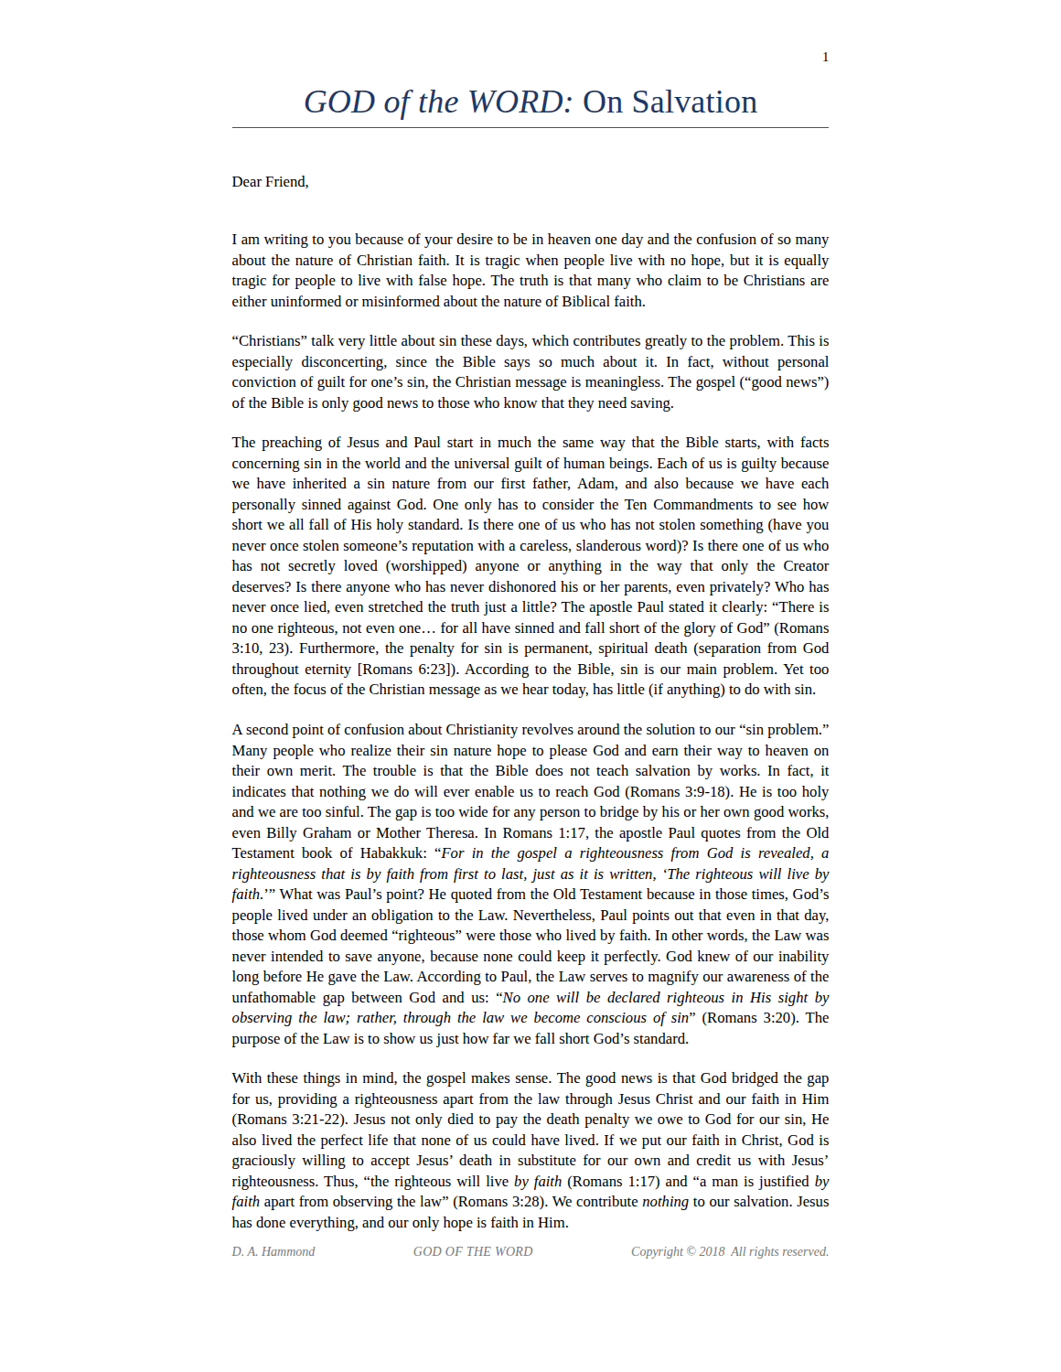1
GOD of the WORD: On Salvation
Dear Friend,
I am writing to you because of your desire to be in heaven one day and the confusion of so many about the nature of Christian faith. It is tragic when people live with no hope, but it is equally tragic for people to live with false hope. The truth is that many who claim to be Christians are either uninformed or misinformed about the nature of Biblical faith.
“Christians” talk very little about sin these days, which contributes greatly to the problem. This is especially disconcerting, since the Bible says so much about it. In fact, without personal conviction of guilt for one’s sin, the Christian message is meaningless. The gospel (“good news”) of the Bible is only good news to those who know that they need saving.
The preaching of Jesus and Paul start in much the same way that the Bible starts, with facts concerning sin in the world and the universal guilt of human beings. Each of us is guilty because we have inherited a sin nature from our first father, Adam, and also because we have each personally sinned against God. One only has to consider the Ten Commandments to see how short we all fall of His holy standard. Is there one of us who has not stolen something (have you never once stolen someone’s reputation with a careless, slanderous word)? Is there one of us who has not secretly loved (worshipped) anyone or anything in the way that only the Creator deserves? Is there anyone who has never dishonored his or her parents, even privately? Who has never once lied, even stretched the truth just a little? The apostle Paul stated it clearly: “There is no one righteous, not even one… for all have sinned and fall short of the glory of God” (Romans 3:10, 23). Furthermore, the penalty for sin is permanent, spiritual death (separation from God throughout eternity [Romans 6:23]). According to the Bible, sin is our main problem. Yet too often, the focus of the Christian message as we hear today, has little (if anything) to do with sin.
A second point of confusion about Christianity revolves around the solution to our “sin problem.” Many people who realize their sin nature hope to please God and earn their way to heaven on their own merit. The trouble is that the Bible does not teach salvation by works. In fact, it indicates that nothing we do will ever enable us to reach God (Romans 3:9-18). He is too holy and we are too sinful. The gap is too wide for any person to bridge by his or her own good works, even Billy Graham or Mother Theresa. In Romans 1:17, the apostle Paul quotes from the Old Testament book of Habakkuk: “For in the gospel a righteousness from God is revealed, a righteousness that is by faith from first to last, just as it is written, ‘The righteous will live by faith.’” What was Paul’s point? He quoted from the Old Testament because in those times, God’s people lived under an obligation to the Law. Nevertheless, Paul points out that even in that day, those whom God deemed “righteous” were those who lived by faith. In other words, the Law was never intended to save anyone, because none could keep it perfectly. God knew of our inability long before He gave the Law. According to Paul, the Law serves to magnify our awareness of the unfathomable gap between God and us: “No one will be declared righteous in His sight by observing the law; rather, through the law we become conscious of sin” (Romans 3:20). The purpose of the Law is to show us just how far we fall short God’s standard.
With these things in mind, the gospel makes sense. The good news is that God bridged the gap for us, providing a righteousness apart from the law through Jesus Christ and our faith in Him (Romans 3:21-22). Jesus not only died to pay the death penalty we owe to God for our sin, He also lived the perfect life that none of us could have lived. If we put our faith in Christ, God is graciously willing to accept Jesus’ death in substitute for our own and credit us with Jesus’ righteousness. Thus, “the righteous will live by faith (Romans 1:17) and “a man is justified by faith apart from observing the law” (Romans 3:28). We contribute nothing to our salvation. Jesus has done everything, and our only hope is faith in Him.
D. A. Hammond GOD OF THE WORD Copyright © 2018 All rights reserved.